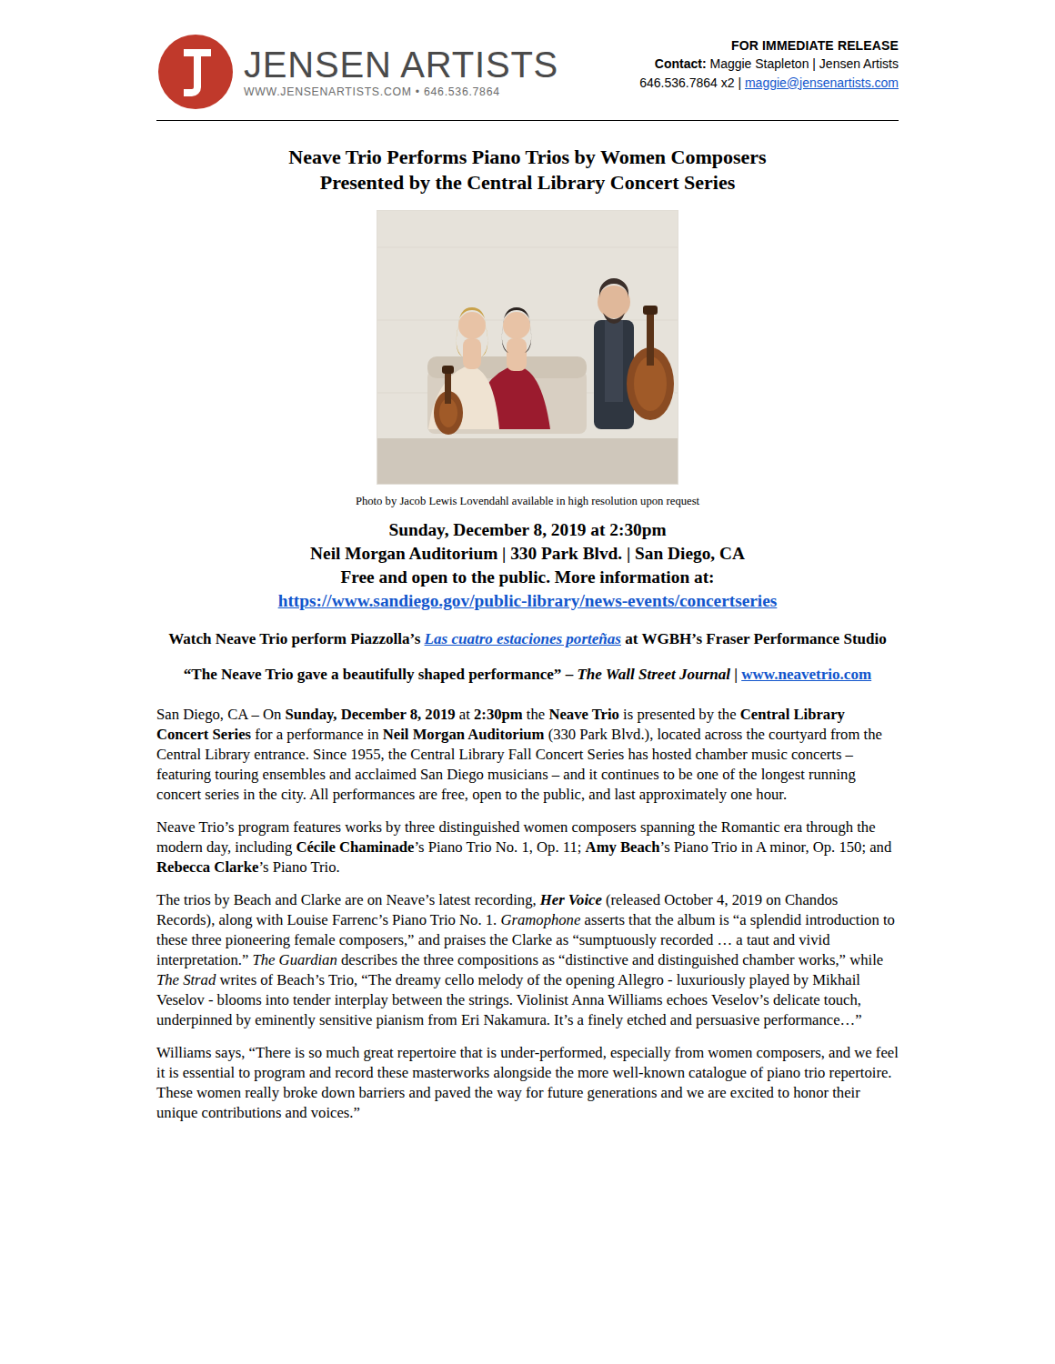JENSEN ARTISTS
WWW.JENSENARTISTS.COM • 646.536.7864
FOR IMMEDIATE RELEASE
Contact: Maggie Stapleton | Jensen Artists
646.536.7864 x2 | maggie@jensenartists.com
Neave Trio Performs Piano Trios by Women Composers
Presented by the Central Library Concert Series
Photo by Jacob Lewis Lovendahl available in high resolution upon request
Sunday, December 8, 2019 at 2:30pm
Neil Morgan Auditorium | 330 Park Blvd. | San Diego, CA
Free and open to the public. More information at:
https://www.sandiego.gov/public-library/news-events/concertseries
Watch Neave Trio perform Piazzolla’s Las cuatro estaciones porteñas at WGBH’s Fraser Performance Studio
“The Neave Trio gave a beautifully shaped performance” – The Wall Street Journal | www.neavetrio.com
San Diego, CA – On Sunday, December 8, 2019 at 2:30pm the Neave Trio is presented by the Central Library Concert Series for a performance in Neil Morgan Auditorium (330 Park Blvd.), located across the courtyard from the Central Library entrance. Since 1955, the Central Library Fall Concert Series has hosted chamber music concerts – featuring touring ensembles and acclaimed San Diego musicians – and it continues to be one of the longest running concert series in the city. All performances are free, open to the public, and last approximately one hour.
Neave Trio’s program features works by three distinguished women composers spanning the Romantic era through the modern day, including Cécile Chaminade’s Piano Trio No. 1, Op. 11; Amy Beach’s Piano Trio in A minor, Op. 150; and Rebecca Clarke’s Piano Trio.
The trios by Beach and Clarke are on Neave’s latest recording, Her Voice (released October 4, 2019 on Chandos Records), along with Louise Farrenc’s Piano Trio No. 1. Gramophone asserts that the album is “a splendid introduction to these three pioneering female composers,” and praises the Clarke as “sumptuously recorded … a taut and vivid interpretation.” The Guardian describes the three compositions as “distinctive and distinguished chamber works,” while The Strad writes of Beach’s Trio, “The dreamy cello melody of the opening Allegro - luxuriously played by Mikhail Veselov - blooms into tender interplay between the strings. Violinist Anna Williams echoes Veselov’s delicate touch, underpinned by eminently sensitive pianism from Eri Nakamura. It’s a finely etched and persuasive performance…”
Williams says, “There is so much great repertoire that is under-performed, especially from women composers, and we feel it is essential to program and record these masterworks alongside the more well-known catalogue of piano trio repertoire. These women really broke down barriers and paved the way for future generations and we are excited to honor their unique contributions and voices.”